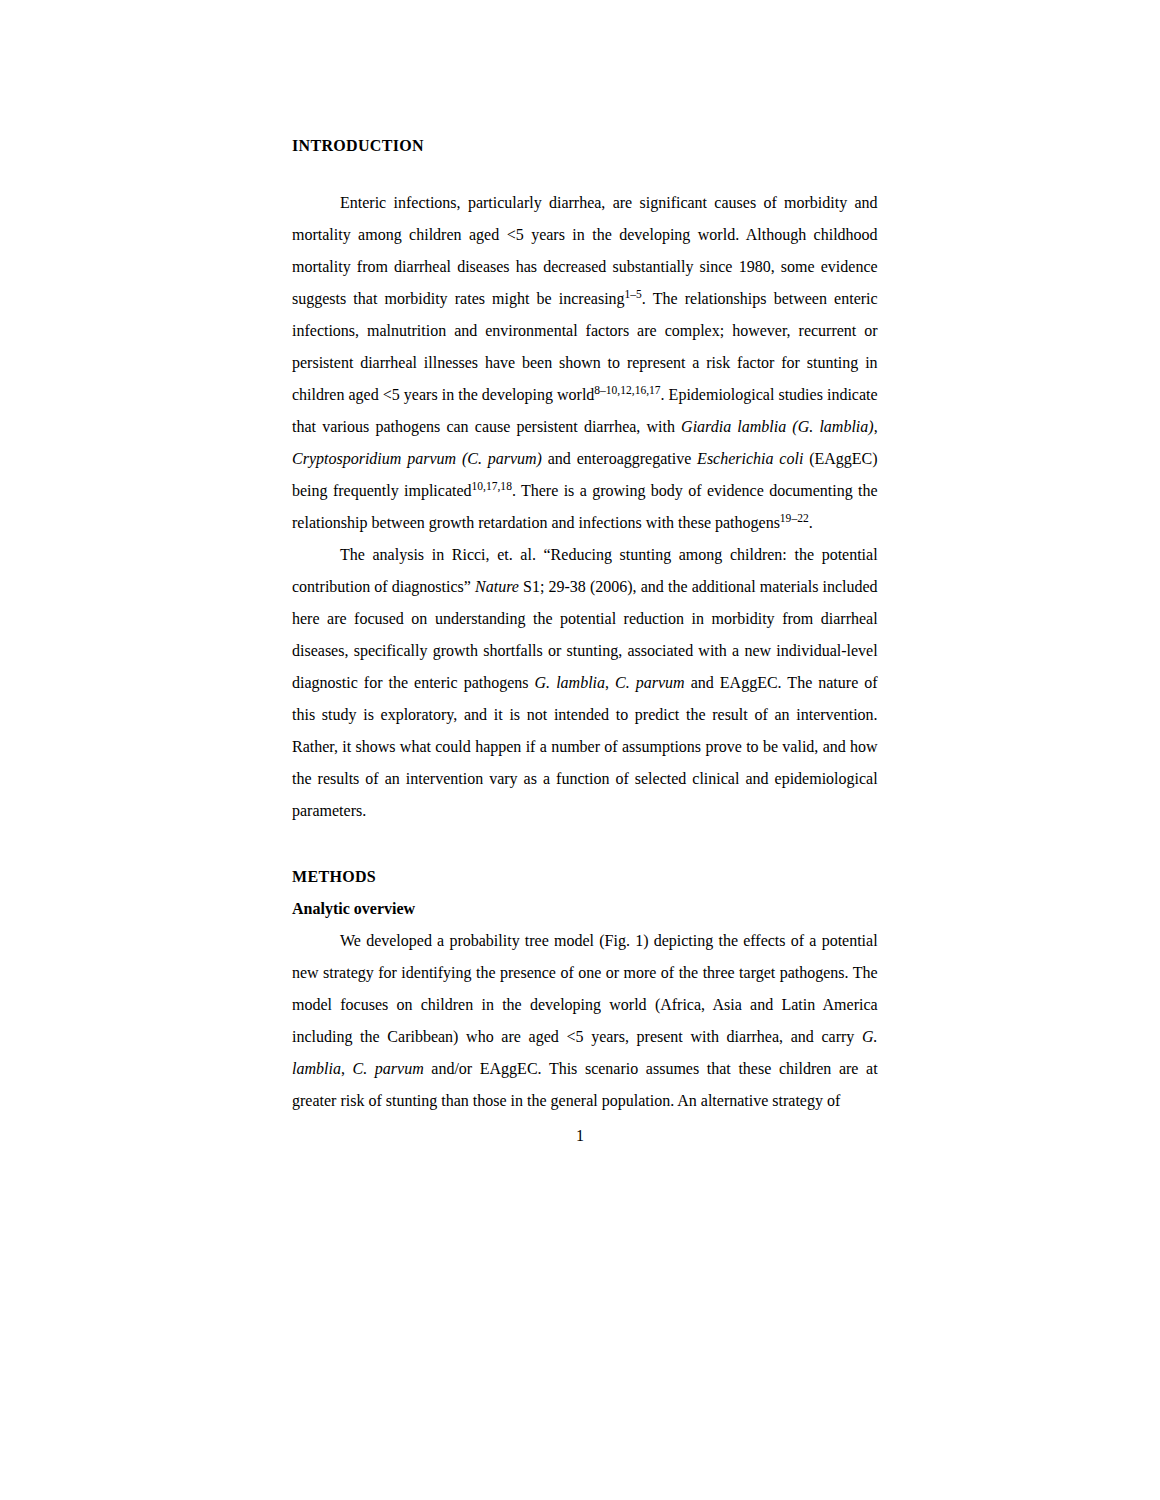INTRODUCTION
Enteric infections, particularly diarrhea, are significant causes of morbidity and mortality among children aged <5 years in the developing world. Although childhood mortality from diarrheal diseases has decreased substantially since 1980, some evidence suggests that morbidity rates might be increasing1–5. The relationships between enteric infections, malnutrition and environmental factors are complex; however, recurrent or persistent diarrheal illnesses have been shown to represent a risk factor for stunting in children aged <5 years in the developing world8–10,12,16,17. Epidemiological studies indicate that various pathogens can cause persistent diarrhea, with Giardia lamblia (G. lamblia), Cryptosporidium parvum (C. parvum) and enteroaggregative Escherichia coli (EAggEC) being frequently implicated10,17,18. There is a growing body of evidence documenting the relationship between growth retardation and infections with these pathogens19–22.
The analysis in Ricci, et. al. “Reducing stunting among children: the potential contribution of diagnostics” Nature S1; 29-38 (2006), and the additional materials included here are focused on understanding the potential reduction in morbidity from diarrheal diseases, specifically growth shortfalls or stunting, associated with a new individual-level diagnostic for the enteric pathogens G. lamblia, C. parvum and EAggEC. The nature of this study is exploratory, and it is not intended to predict the result of an intervention. Rather, it shows what could happen if a number of assumptions prove to be valid, and how the results of an intervention vary as a function of selected clinical and epidemiological parameters.
METHODS
Analytic overview
We developed a probability tree model (Fig. 1) depicting the effects of a potential new strategy for identifying the presence of one or more of the three target pathogens. The model focuses on children in the developing world (Africa, Asia and Latin America including the Caribbean) who are aged <5 years, present with diarrhea, and carry G. lamblia, C. parvum and/or EAggEC. This scenario assumes that these children are at greater risk of stunting than those in the general population. An alternative strategy of
1